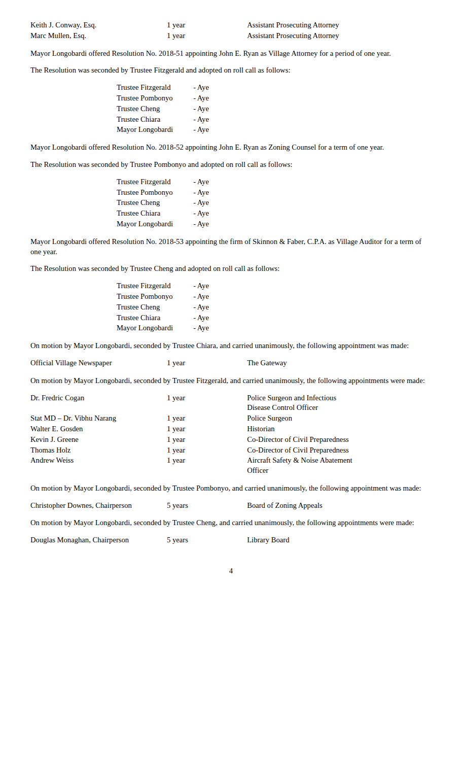| Keith J. Conway, Esq. | 1 year | Assistant Prosecuting Attorney |
| Marc Mullen, Esq. | 1 year | Assistant Prosecuting Attorney |
Mayor Longobardi offered Resolution No. 2018-51 appointing John E. Ryan as Village Attorney for a period of one year.
The Resolution was seconded by Trustee Fitzgerald and adopted on roll call as follows:
| Trustee Fitzgerald | - Aye |
| Trustee Pombonyo | - Aye |
| Trustee Cheng | - Aye |
| Trustee Chiara | - Aye |
| Mayor Longobardi | - Aye |
Mayor Longobardi offered Resolution No. 2018-52 appointing John E. Ryan as Zoning Counsel for a term of one year.
The Resolution was seconded by Trustee Pombonyo and adopted on roll call as follows:
| Trustee Fitzgerald | - Aye |
| Trustee Pombonyo | - Aye |
| Trustee Cheng | - Aye |
| Trustee Chiara | - Aye |
| Mayor Longobardi | - Aye |
Mayor Longobardi offered Resolution No. 2018-53 appointing the firm of Skinnon & Faber, C.P.A. as Village Auditor for a term of one year.
The Resolution was seconded by Trustee Cheng and adopted on roll call as follows:
| Trustee Fitzgerald | - Aye |
| Trustee Pombonyo | - Aye |
| Trustee Cheng | - Aye |
| Trustee Chiara | - Aye |
| Mayor Longobardi | - Aye |
On motion by Mayor Longobardi, seconded by Trustee Chiara, and carried unanimously, the following appointment was made:
| Official Village Newspaper | 1 year | The Gateway |
On motion by Mayor Longobardi, seconded by Trustee Fitzgerald, and carried unanimously, the following appointments were made:
| Dr. Fredric Cogan | 1 year | Police Surgeon and Infectious Disease Control Officer |
| Stat MD – Dr. Vibhu Narang | 1 year | Police Surgeon |
| Walter E. Gosden | 1 year | Historian |
| Kevin J. Greene | 1 year | Co-Director of Civil Preparedness |
| Thomas Holz | 1 year | Co-Director of Civil Preparedness |
| Andrew Weiss | 1 year | Aircraft Safety & Noise Abatement Officer |
On motion by Mayor Longobardi, seconded by Trustee Pombonyo, and carried unanimously, the following appointment was made:
| Christopher Downes, Chairperson | 5 years | Board of Zoning Appeals |
On motion by Mayor Longobardi, seconded by Trustee Cheng, and carried unanimously, the following appointments were made:
| Douglas Monaghan, Chairperson | 5 years | Library Board |
4